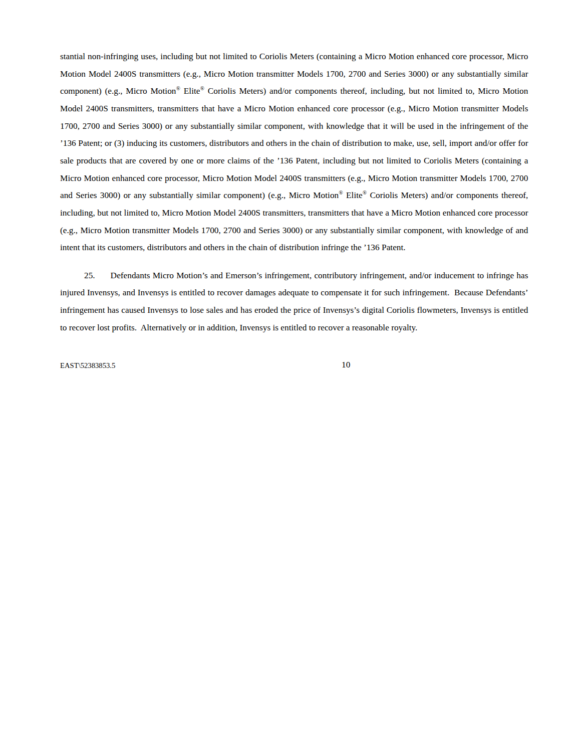stantial non-infringing uses, including but not limited to Coriolis Meters (containing a Micro Motion enhanced core processor, Micro Motion Model 2400S transmitters (e.g., Micro Motion transmitter Models 1700, 2700 and Series 3000) or any substantially similar component) (e.g., Micro Motion® Elite® Coriolis Meters) and/or components thereof, including, but not limited to, Micro Motion Model 2400S transmitters, transmitters that have a Micro Motion enhanced core processor (e.g., Micro Motion transmitter Models 1700, 2700 and Series 3000) or any substantially similar component, with knowledge that it will be used in the infringement of the ’136 Patent; or (3) inducing its customers, distributors and others in the chain of distribution to make, use, sell, import and/or offer for sale products that are covered by one or more claims of the ’136 Patent, including but not limited to Coriolis Meters (containing a Micro Motion enhanced core processor, Micro Motion Model 2400S transmitters (e.g., Micro Motion transmitter Models 1700, 2700 and Series 3000) or any substantially similar component) (e.g., Micro Motion® Elite® Coriolis Meters) and/or components thereof, including, but not limited to, Micro Motion Model 2400S transmitters, transmitters that have a Micro Motion enhanced core processor (e.g., Micro Motion transmitter Models 1700, 2700 and Series 3000) or any substantially similar component, with knowledge of and intent that its customers, distributors and others in the chain of distribution infringe the ’136 Patent.
25. Defendants Micro Motion’s and Emerson’s infringement, contributory infringement, and/or inducement to infringe has injured Invensys, and Invensys is entitled to recover damages adequate to compensate it for such infringement. Because Defendants’ infringement has caused Invensys to lose sales and has eroded the price of Invensys’s digital Coriolis flowmeters, Invensys is entitled to recover lost profits. Alternatively or in addition, Invensys is entitled to recover a reasonable royalty.
EAST\52383853.5
10